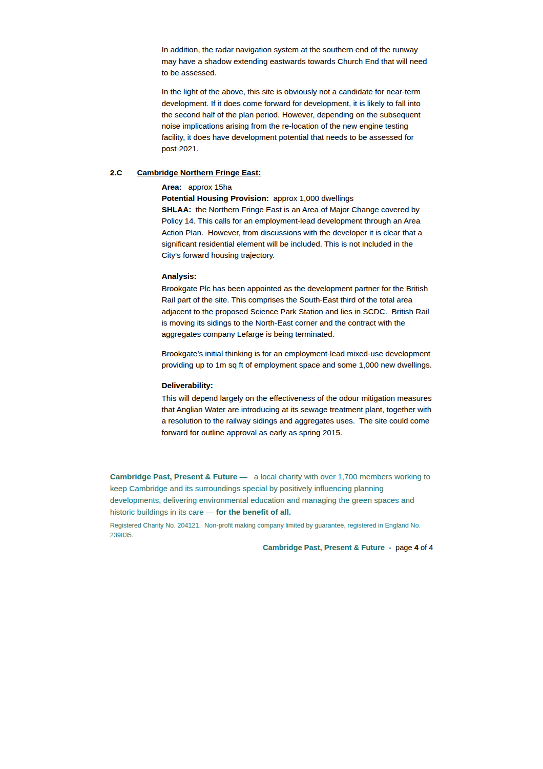In addition, the radar navigation system at the southern end of the runway may have a shadow extending eastwards towards Church End that will need to be assessed.
In the light of the above, this site is obviously not a candidate for near-term development. If it does come forward for development, it is likely to fall into the second half of the plan period. However, depending on the subsequent noise implications arising from the re-location of the new engine testing facility, it does have development potential that needs to be assessed for post-2021.
2.C Cambridge Northern Fringe East:
Area: approx 15ha
Potential Housing Provision: approx 1,000 dwellings
SHLAA: the Northern Fringe East is an Area of Major Change covered by Policy 14. This calls for an employment-lead development through an Area Action Plan. However, from discussions with the developer it is clear that a significant residential element will be included. This is not included in the City’s forward housing trajectory.
Analysis:
Brookgate Plc has been appointed as the development partner for the British Rail part of the site. This comprises the South-East third of the total area adjacent to the proposed Science Park Station and lies in SCDC. British Rail is moving its sidings to the North-East corner and the contract with the aggregates company Lefarge is being terminated.
Brookgate’s initial thinking is for an employment-lead mixed-use development providing up to 1m sq ft of employment space and some 1,000 new dwellings.
Deliverability:
This will depend largely on the effectiveness of the odour mitigation measures that Anglian Water are introducing at its sewage treatment plant, together with a resolution to the railway sidings and aggregates uses. The site could come forward for outline approval as early as spring 2015.
Cambridge Past, Present & Future — a local charity with over 1,700 members working to keep Cambridge and its surroundings special by positively influencing planning developments, delivering environmental education and managing the green spaces and historic buildings in its care — for the benefit of all. Registered Charity No. 204121. Non-profit making company limited by guarantee, registered in England No. 239835.
Cambridge Past, Present & Future - page 4 of 4